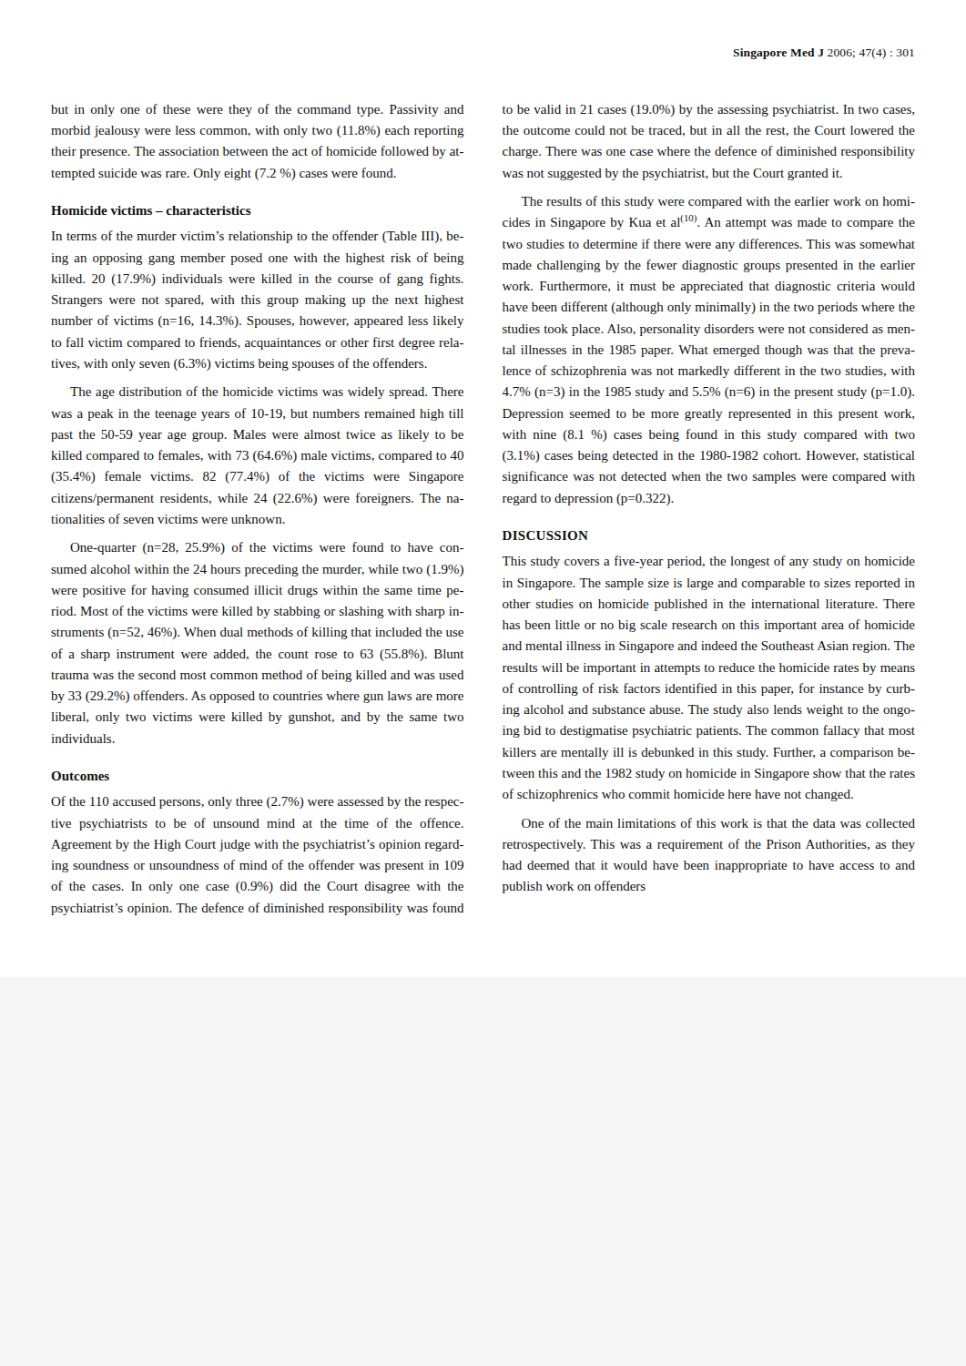Singapore Med J 2006; 47(4) : 301
but in only one of these were they of the command type. Passivity and morbid jealousy were less common, with only two (11.8%) each reporting their presence. The association between the act of homicide followed by attempted suicide was rare. Only eight (7.2 %) cases were found.
Homicide victims – characteristics
In terms of the murder victim’s relationship to the offender (Table III), being an opposing gang member posed one with the highest risk of being killed. 20 (17.9%) individuals were killed in the course of gang fights. Strangers were not spared, with this group making up the next highest number of victims (n=16, 14.3%). Spouses, however, appeared less likely to fall victim compared to friends, acquaintances or other first degree relatives, with only seven (6.3%) victims being spouses of the offenders.
The age distribution of the homicide victims was widely spread. There was a peak in the teenage years of 10-19, but numbers remained high till past the 50-59 year age group. Males were almost twice as likely to be killed compared to females, with 73 (64.6%) male victims, compared to 40 (35.4%) female victims. 82 (77.4%) of the victims were Singapore citizens/permanent residents, while 24 (22.6%) were foreigners. The nationalities of seven victims were unknown.
One-quarter (n=28, 25.9%) of the victims were found to have consumed alcohol within the 24 hours preceding the murder, while two (1.9%) were positive for having consumed illicit drugs within the same time period. Most of the victims were killed by stabbing or slashing with sharp instruments (n=52, 46%). When dual methods of killing that included the use of a sharp instrument were added, the count rose to 63 (55.8%). Blunt trauma was the second most common method of being killed and was used by 33 (29.2%) offenders. As opposed to countries where gun laws are more liberal, only two victims were killed by gunshot, and by the same two individuals.
Outcomes
Of the 110 accused persons, only three (2.7%) were assessed by the respective psychiatrists to be of unsound mind at the time of the offence. Agreement by the High Court judge with the psychiatrist’s opinion regarding soundness or unsoundness of mind of the offender was present in 109 of the cases. In only one case (0.9%) did the Court disagree with the psychiatrist’s opinion. The defence of diminished responsibility was found to be valid in 21 cases (19.0%) by the assessing psychiatrist. In two cases, the outcome could not be traced, but in all the rest, the Court lowered the charge. There was one case where the defence of diminished responsibility was not suggested by the psychiatrist, but the Court granted it.
The results of this study were compared with the earlier work on homicides in Singapore by Kua et al(10). An attempt was made to compare the two studies to determine if there were any differences. This was somewhat made challenging by the fewer diagnostic groups presented in the earlier work. Furthermore, it must be appreciated that diagnostic criteria would have been different (although only minimally) in the two periods where the studies took place. Also, personality disorders were not considered as mental illnesses in the 1985 paper. What emerged though was that the prevalence of schizophrenia was not markedly different in the two studies, with 4.7% (n=3) in the 1985 study and 5.5% (n=6) in the present study (p=1.0). Depression seemed to be more greatly represented in this present work, with nine (8.1 %) cases being found in this study compared with two (3.1%) cases being detected in the 1980-1982 cohort. However, statistical significance was not detected when the two samples were compared with regard to depression (p=0.322).
Discussion
This study covers a five-year period, the longest of any study on homicide in Singapore. The sample size is large and comparable to sizes reported in other studies on homicide published in the international literature. There has been little or no big scale research on this important area of homicide and mental illness in Singapore and indeed the Southeast Asian region. The results will be important in attempts to reduce the homicide rates by means of controlling of risk factors identified in this paper, for instance by curbing alcohol and substance abuse. The study also lends weight to the ongoing bid to destigmatise psychiatric patients. The common fallacy that most killers are mentally ill is debunked in this study. Further, a comparison between this and the 1982 study on homicide in Singapore show that the rates of schizophrenics who commit homicide here have not changed.
One of the main limitations of this work is that the data was collected retrospectively. This was a requirement of the Prison Authorities, as they had deemed that it would have been inappropriate to have access to and publish work on offenders